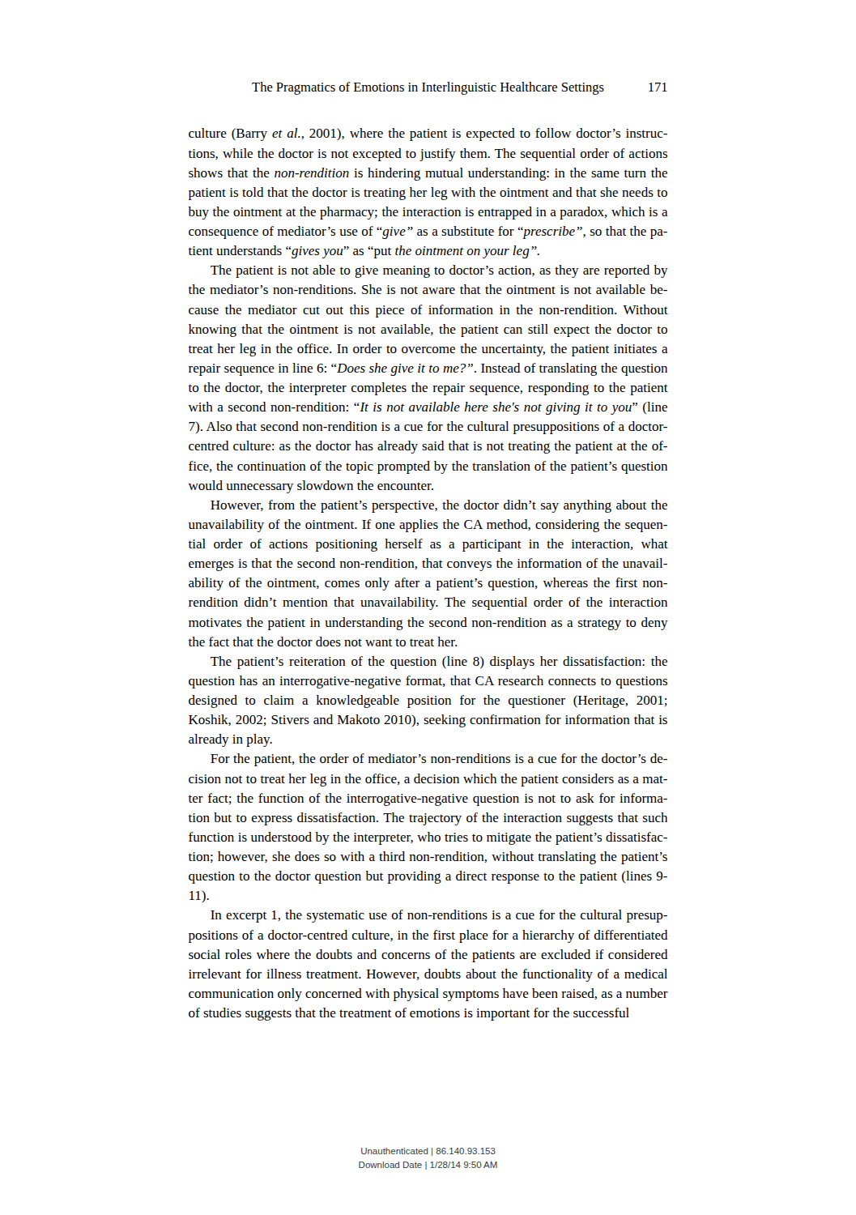The Pragmatics of Emotions in Interlinguistic Healthcare Settings 171
culture (Barry et al., 2001), where the patient is expected to follow doctor’s instructions, while the doctor is not excepted to justify them. The sequential order of actions shows that the non-rendition is hindering mutual understanding: in the same turn the patient is told that the doctor is treating her leg with the ointment and that she needs to buy the ointment at the pharmacy; the interaction is entrapped in a paradox, which is a consequence of mediator’s use of “give” as a substitute for “prescribe”, so that the patient understands “gives you” as “put the ointment on your leg”.
The patient is not able to give meaning to doctor’s action, as they are reported by the mediator’s non-renditions. She is not aware that the ointment is not available because the mediator cut out this piece of information in the non-rendition. Without knowing that the ointment is not available, the patient can still expect the doctor to treat her leg in the office. In order to overcome the uncertainty, the patient initiates a repair sequence in line 6: “Does she give it to me?”. Instead of translating the question to the doctor, the interpreter completes the repair sequence, responding to the patient with a second non-rendition: “It is not available here she's not giving it to you” (line 7). Also that second non-rendition is a cue for the cultural presuppositions of a doctor-centred culture: as the doctor has already said that is not treating the patient at the office, the continuation of the topic prompted by the translation of the patient’s question would unnecessary slowdown the encounter.
However, from the patient’s perspective, the doctor didn’t say anything about the unavailability of the ointment. If one applies the CA method, considering the sequential order of actions positioning herself as a participant in the interaction, what emerges is that the second non-rendition, that conveys the information of the unavailability of the ointment, comes only after a patient’s question, whereas the first non-rendition didn’t mention that unavailability. The sequential order of the interaction motivates the patient in understanding the second non-rendition as a strategy to deny the fact that the doctor does not want to treat her.
The patient’s reiteration of the question (line 8) displays her dissatisfaction: the question has an interrogative-negative format, that CA research connects to questions designed to claim a knowledgeable position for the questioner (Heritage, 2001; Koshik, 2002; Stivers and Makoto 2010), seeking confirmation for information that is already in play.
For the patient, the order of mediator’s non-renditions is a cue for the doctor’s decision not to treat her leg in the office, a decision which the patient considers as a matter fact; the function of the interrogative-negative question is not to ask for information but to express dissatisfaction. The trajectory of the interaction suggests that such function is understood by the interpreter, who tries to mitigate the patient’s dissatisfaction; however, she does so with a third non-rendition, without translating the patient’s question to the doctor question but providing a direct response to the patient (lines 9-11).
In excerpt 1, the systematic use of non-renditions is a cue for the cultural presuppositions of a doctor-centred culture, in the first place for a hierarchy of differentiated social roles where the doubts and concerns of the patients are excluded if considered irrelevant for illness treatment. However, doubts about the functionality of a medical communication only concerned with physical symptoms have been raised, as a number of studies suggests that the treatment of emotions is important for the successful
Unauthenticated | 86.140.93.153
Download Date | 1/28/14 9:50 AM